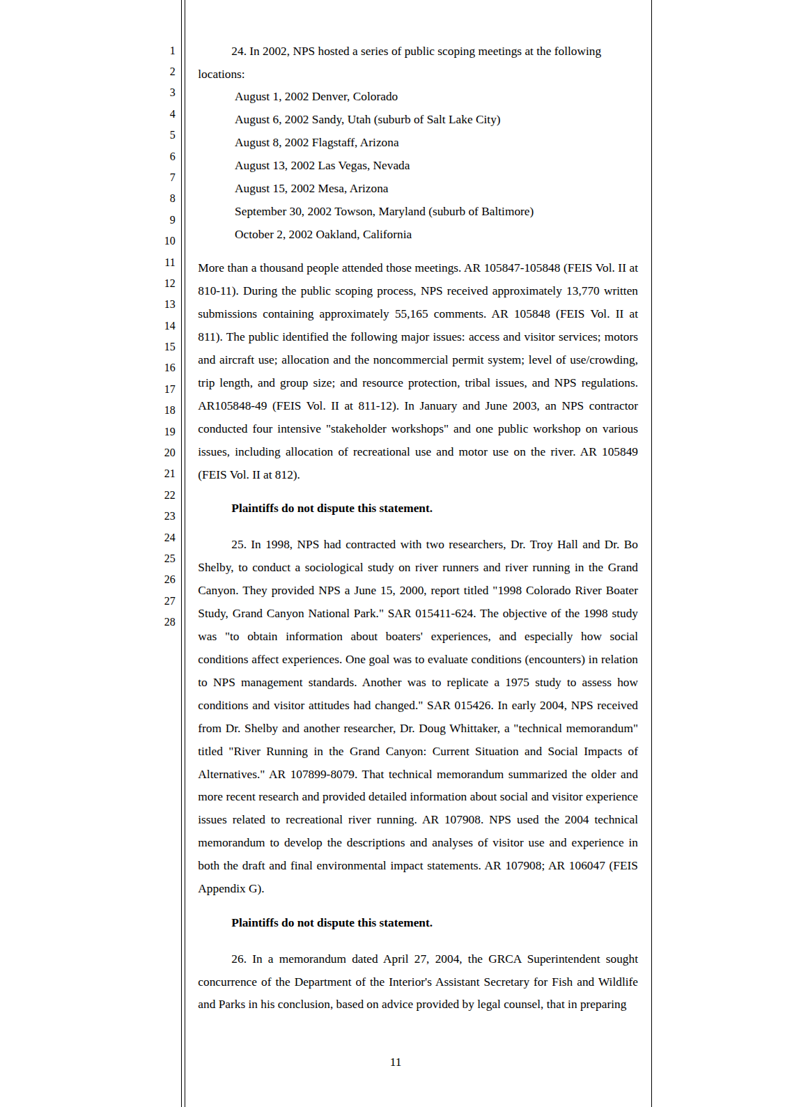1
2
3
4
5
6
7
8
9
10
11
12
13
14
15
16
17
18
19
20
21
22
23
24
25
26
27
28
24. In 2002, NPS hosted a series of public scoping meetings at the following
locations:
August 1, 2002 Denver, Colorado
August 6, 2002 Sandy, Utah (suburb of Salt Lake City)
August 8, 2002 Flagstaff, Arizona
August 13, 2002 Las Vegas, Nevada
August 15, 2002 Mesa, Arizona
September 30, 2002 Towson, Maryland (suburb of Baltimore)
October 2, 2002 Oakland, California
More than a thousand people attended those meetings. AR 105847-105848 (FEIS Vol. II at 810-11). During the public scoping process, NPS received approximately 13,770 written submissions containing approximately 55,165 comments. AR 105848 (FEIS Vol. II at 811). The public identified the following major issues: access and visitor services; motors and aircraft use; allocation and the noncommercial permit system; level of use/crowding, trip length, and group size; and resource protection, tribal issues, and NPS regulations. AR105848-49 (FEIS Vol. II at 811-12). In January and June 2003, an NPS contractor conducted four intensive "stakeholder workshops" and one public workshop on various issues, including allocation of recreational use and motor use on the river. AR 105849 (FEIS Vol. II at 812).
Plaintiffs do not dispute this statement.
25. In 1998, NPS had contracted with two researchers, Dr. Troy Hall and Dr. Bo Shelby, to conduct a sociological study on river runners and river running in the Grand Canyon. They provided NPS a June 15, 2000, report titled "1998 Colorado River Boater Study, Grand Canyon National Park." SAR 015411-624. The objective of the 1998 study was "to obtain information about boaters' experiences, and especially how social conditions affect experiences. One goal was to evaluate conditions (encounters) in relation to NPS management standards. Another was to replicate a 1975 study to assess how conditions and visitor attitudes had changed." SAR 015426. In early 2004, NPS received from Dr. Shelby and another researcher, Dr. Doug Whittaker, a "technical memorandum" titled "River Running in the Grand Canyon: Current Situation and Social Impacts of Alternatives." AR 107899-8079. That technical memorandum summarized the older and more recent research and provided detailed information about social and visitor experience issues related to recreational river running. AR 107908. NPS used the 2004 technical memorandum to develop the descriptions and analyses of visitor use and experience in both the draft and final environmental impact statements. AR 107908; AR 106047 (FEIS Appendix G).
Plaintiffs do not dispute this statement.
26. In a memorandum dated April 27, 2004, the GRCA Superintendent sought concurrence of the Department of the Interior's Assistant Secretary for Fish and Wildlife and Parks in his conclusion, based on advice provided by legal counsel, that in preparing
11